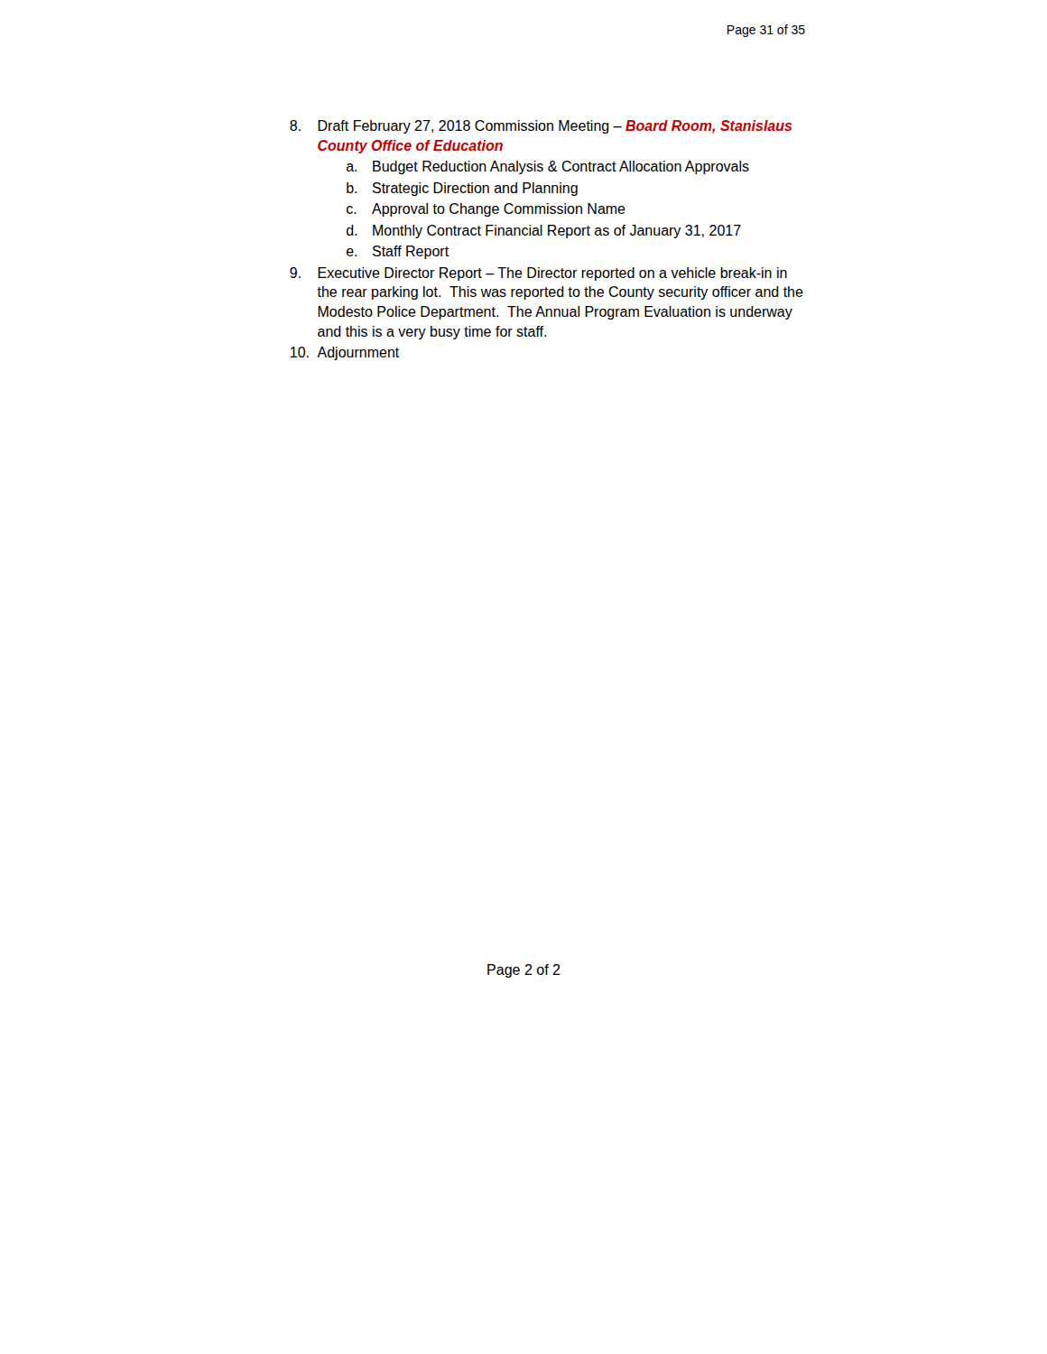Page 31 of 35
Draft February 27, 2018 Commission Meeting – Board Room, Stanislaus County Office of Education
Budget Reduction Analysis & Contract Allocation Approvals
Strategic Direction and Planning
Approval to Change Commission Name
Monthly Contract Financial Report as of January 31, 2017
Staff Report
Executive Director Report – The Director reported on a vehicle break-in in the rear parking lot. This was reported to the County security officer and the Modesto Police Department. The Annual Program Evaluation is underway and this is a very busy time for staff.
Adjournment
Page 2 of 2